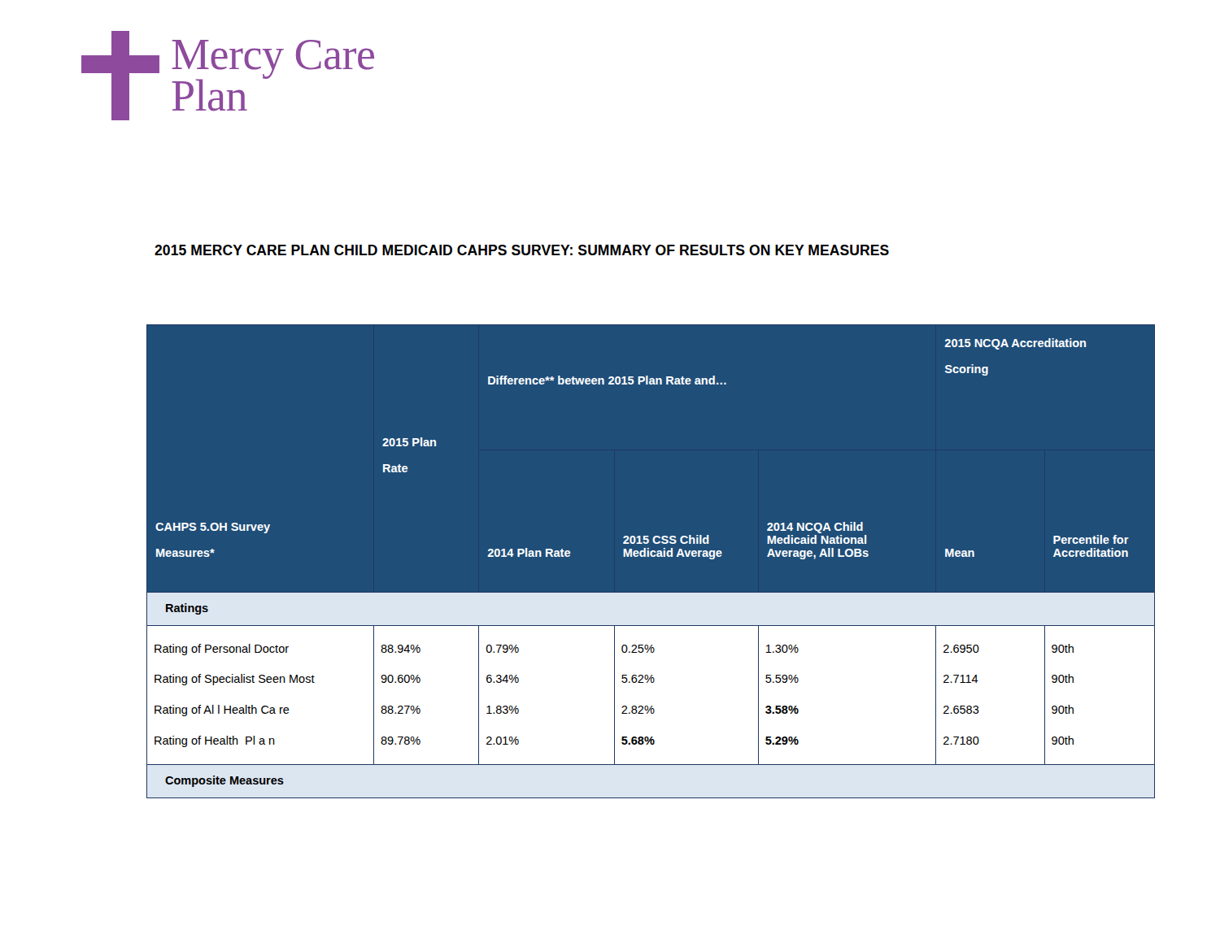Mercy Care Plan
2015 MERCY CARE PLAN CHILD MEDICAID CAHPS SURVEY: SUMMARY OF RESULTS ON KEY MEASURES
| CAHPS 5.OH Survey Measures* | 2015 Plan Rate | Difference** between 2015 Plan Rate and… | 2015 NCQA Accreditation Scoring |
| --- | --- | --- | --- |
| 2014 Plan Rate | 2015 CSS Child Medicaid Average | 2014 NCQA Child Medicaid National Average, All LOBs | Mean | Percentile for Accreditation |
| Ratings |
| Rating of Personal Doctor Rating of Specialist Seen Most Rating of Al l Health Ca re Rating of Health Pl a n | 88.94% 90.60% 88.27% 89.78% | 0.79% 6.34% 1.83% 2.01% | 0.25% 5.62% 2.82% 5.68% | 1.30% 5.59% 3.58% 5.29% | 2.6950 2.7114 2.6583 2.7180 | 90th 90th 90th 90th |
| Composite Measures |